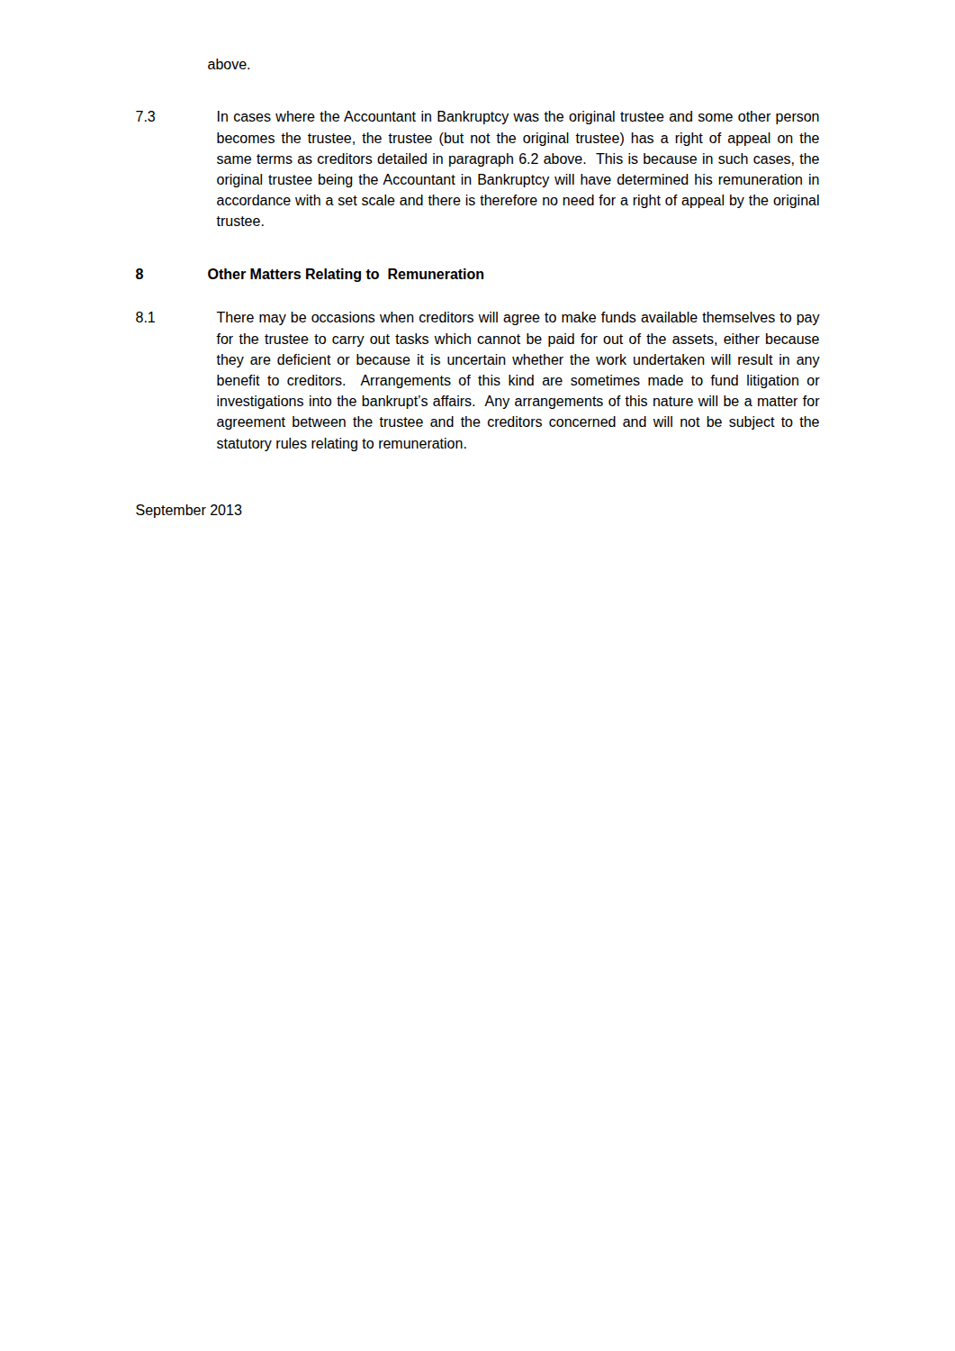above.
7.3
In cases where the Accountant in Bankruptcy was the original trustee and some other person becomes the trustee, the trustee (but not the original trustee) has a right of appeal on the same terms as creditors detailed in paragraph 6.2 above. This is because in such cases, the original trustee being the Accountant in Bankruptcy will have determined his remuneration in accordance with a set scale and there is therefore no need for a right of appeal by the original trustee.
8 Other Matters Relating to Remuneration
8.1
There may be occasions when creditors will agree to make funds available themselves to pay for the trustee to carry out tasks which cannot be paid for out of the assets, either because they are deficient or because it is uncertain whether the work undertaken will result in any benefit to creditors. Arrangements of this kind are sometimes made to fund litigation or investigations into the bankrupt’s affairs. Any arrangements of this nature will be a matter for agreement between the trustee and the creditors concerned and will not be subject to the statutory rules relating to remuneration.
September 2013